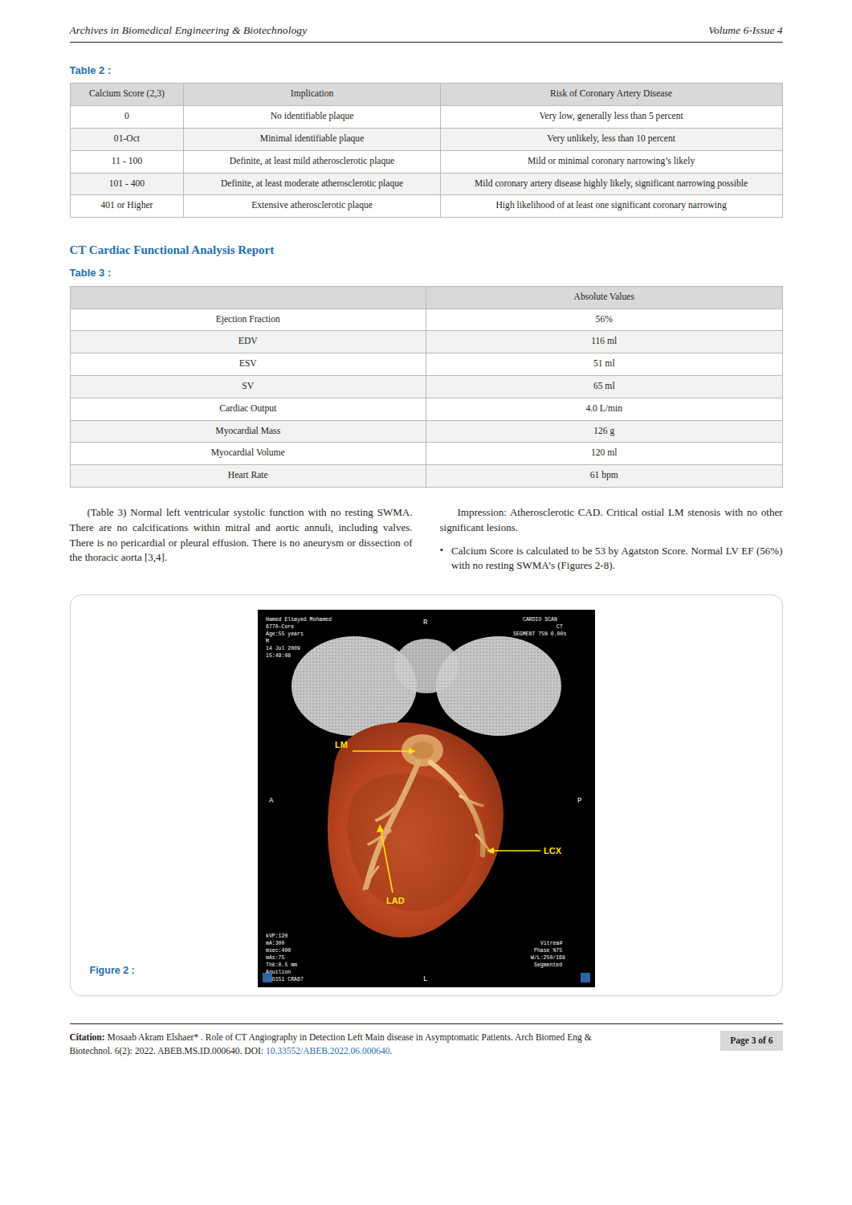Archives in Biomedical Engineering & Biotechnology
Volume 6-Issue 4
Table 2 :
| Calcium Score (2,3) | Implication | Risk of Coronary Artery Disease |
| --- | --- | --- |
| 0 | No identifiable plaque | Very low, generally less than 5 percent |
| 01-Oct | Minimal identifiable plaque | Very unlikely, less than 10 percent |
| 11 - 100 | Definite, at least mild atherosclerotic plaque | Mild or minimal coronary narrowing’s likely |
| 101 - 400 | Definite, at least moderate atherosclerotic plaque | Mild coronary artery disease highly likely, significant narrowing possible |
| 401 or Higher | Extensive atherosclerotic plaque | High likelihood of at least one significant coronary narrowing |
CT Cardiac Functional Analysis Report
Table 3 :
| | Absolute Values |
| --- | --- |
| Ejection Fraction | 56% |
| EDV | 116 ml |
| ESV | 51 ml |
| SV | 65 ml |
| Cardiac Output | 4.0 L/min |
| Myocardial Mass | 126 g |
| Myocardial Volume | 120 ml |
| Heart Rate | 61 bpm |
(Table 3) Normal left ventricular systolic function with no resting SWMA. There are no calcifications within mitral and aortic annuli, including valves. There is no pericardial or pleural effusion. There is no aneurysm or dissection of the thoracic aorta [3,4].
Impression: Atherosclerotic CAD. Critical ostial LM stenosis with no other significant lesions.
•
Calcium Score is calculated to be 53 by Agatston Score. Normal LV EF (56%) with no resting SWMA’s (Figures 2-8).
Figure 2 :
A P R L Hamed Elsayed Mohamed 6770-Core Age:55 years M 14 Jul 2009 15:49:08 CARDIO SCAN CT SEGMENT 75% 0.00s kVP:120 mA:300 msec:400 mAs:75 Thk:0.5 mm Aquilion LAO151 CRA67 Vitrea# Phase %75 W/L:250/168 Segmented LM LCX LAD
Citation: Mosaab Akram Elshaer* . Role of CT Angiography in Detection Left Main disease in Asymptomatic Patients. Arch Biomed Eng & Biotechnol. 6(2): 2022. ABEB.MS.ID.000640. DOI: 10.33552/ABEB.2022.06.000640.
Page 3 of 6